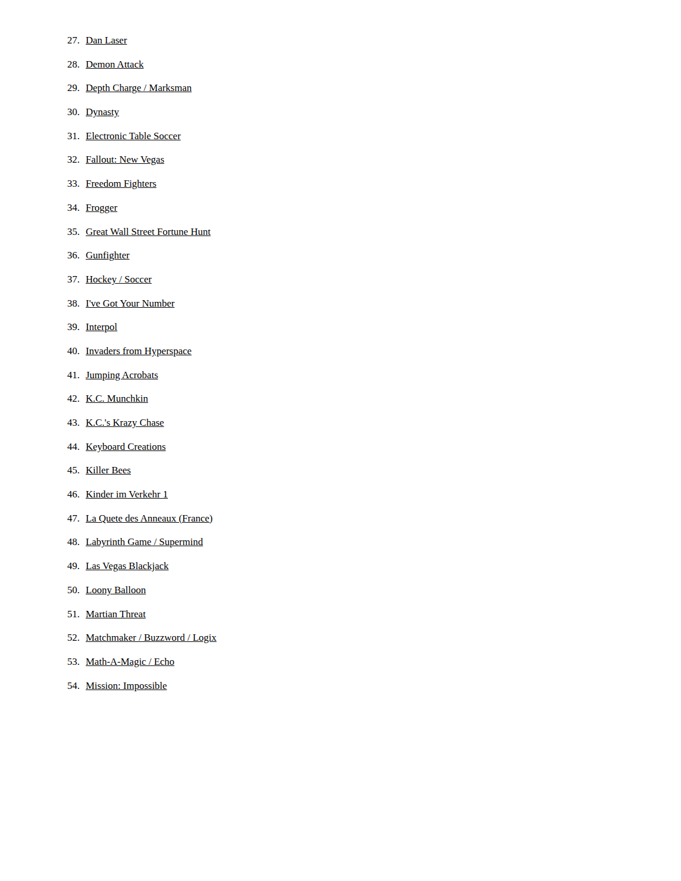Dan Laser
Demon Attack
Depth Charge / Marksman
Dynasty
Electronic Table Soccer
Fallout: New Vegas
Freedom Fighters
Frogger
Great Wall Street Fortune Hunt
Gunfighter
Hockey / Soccer
I've Got Your Number
Interpol
Invaders from Hyperspace
Jumping Acrobats
K.C. Munchkin
K.C.'s Krazy Chase
Keyboard Creations
Killer Bees
Kinder im Verkehr 1
La Quete des Anneaux (France)
Labyrinth Game / Supermind
Las Vegas Blackjack
Loony Balloon
Martian Threat
Matchmaker / Buzzword / Logix
Math-A-Magic / Echo
Mission: Impossible